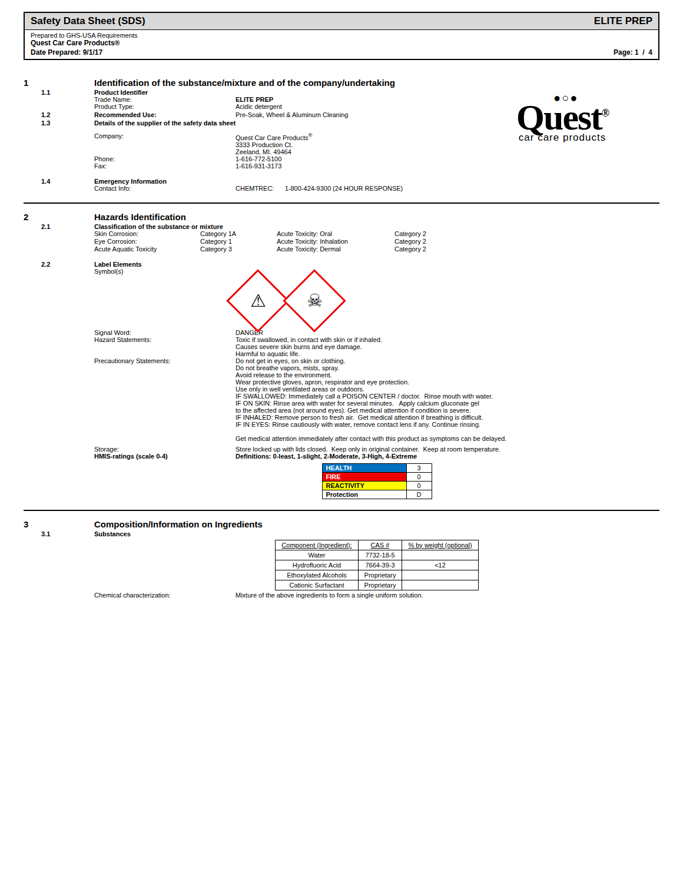Safety Data Sheet (SDS) ELITE PREP
Prepared to GHS-USA Requirements
Quest Car Care Products®
Date Prepared: 9/1/17 Page: 1 / 4
1
Identification of the substance/mixture and of the company/undertaking
1.1
Product Identifier
Trade Name:
ELITE PREP
Product Type:
Acidic detergent
1.2
Recommended Use:
Pre-Soak, Wheel & Aluminum Cleaning
1.3
Details of the supplier of the safety data sheet
●○●
Quest®
car care products
Company:
Quest Car Care Products®
3333 Production Ct.
Zeeland, MI. 49464
Phone:
1-616-772-5100
Fax:
1-616-931-3173
1.4
Emergency Information
Contact Info:
CHEMTREC: 1-800-424-9300 (24 HOUR RESPONSE)
2
Hazards Identification
2.1
Classification of the substance or mixture
Skin Corrosion:
Category 1A
Acute Toxicity: Oral
Category 2
Eye Corrosion:
Category 1
Acute Toxicity: Inhalation
Category 2
Acute Aquatic Toxicity
Category 3
Acute Toxicity: Dermal
Category 2
2.2
Label Elements
Symbol(s)
⚠
☠
Signal Word:
DANGER
Hazard Statements:
Toxic if swallowed, in contact with skin or if inhaled.
Causes severe skin burns and eye damage.
Harmful to aquatic life.
Precautionary Statements:
Do not get in eyes, on skin or clothing.
Do not breathe vapors, mists, spray.
Avoid release to the environment.
Wear protective gloves, apron, respirator and eye protection.
Use only in well ventilated areas or outdoors.
IF SWALLOWED: Immediately call a POISON CENTER / doctor. Rinse mouth with water.
IF ON SKIN: Rinse area with water for several minutes. Apply calcium gluconate gel
to the affected area (not around eyes). Get medical attention if condition is severe.
IF INHALED: Remove person to fresh air. Get medical attention if breathing is difficult.
IF IN EYES: Rinse cautiously with water, remove contact lens if any. Continue rinsing.
Get medical attention immediately after contact with this product as symptoms can be delayed.
Storage:
Store locked up with lids closed. Keep only in original container. Keep at room temperature.
HMIS-ratings (scale 0-4)
Definitions: 0-least, 1-slight, 2-Moderate, 3-High, 4-Extreme
| HEALTH | 3 |
| FIRE | 0 |
| REACTIVITY | 0 |
| Protection | D |
3
Composition/Information on Ingredients
3.1
Substances
| Component (Ingredient): | CAS # | % by weight (optional) |
| --- | --- | --- |
| Water | 7732-18-5 | |
| Hydrofluoric Acid | 7664-39-3 | <12 |
| Ethoxylated Alcohols | Proprietary | |
| Cationic Surfactant | Proprietary | |
Chemical characterization:
Mixture of the above ingredients to form a single uniform solution.